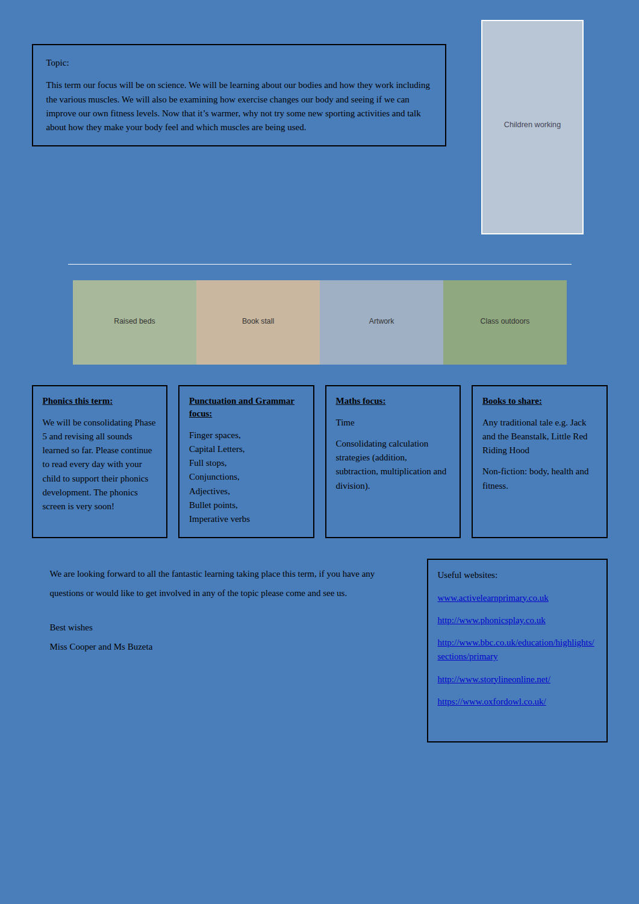Topic:
This term our focus will be on science. We will be learning about our bodies and how they work including the various muscles. We will also be examining how exercise changes our body and seeing if we can improve our own fitness levels. Now that it’s warmer, why not try some new sporting activities and talk about how they make your body feel and which muscles are being used.
Phonics this term:
We will be consolidating Phase 5 and revising all sounds learned so far. Please continue to read every day with your child to support their phonics development. The phonics screen is very soon!
Punctuation and Grammar focus:
Finger spaces,
Capital Letters,
Full stops,
Conjunctions,
Adjectives,
Bullet points,
Imperative verbs
Maths focus:
Time
Consolidating calculation strategies (addition, subtraction, multiplication and division).
Books to share:
Any traditional tale e.g. Jack and the Beanstalk, Little Red Riding Hood
Non-fiction: body, health and fitness.
We are looking forward to all the fantastic learning taking place this term, if you have any questions or would like to get involved in any of the topic please come and see us.
Best wishes
Miss Cooper and Ms Buzeta
Useful websites:
www.activelearnprimary.co.uk
http://www.phonicsplay.co.uk
http://www.bbc.co.uk/education/highlights/sections/primary
http://www.storylineonline.net/
https://www.oxfordowl.co.uk/